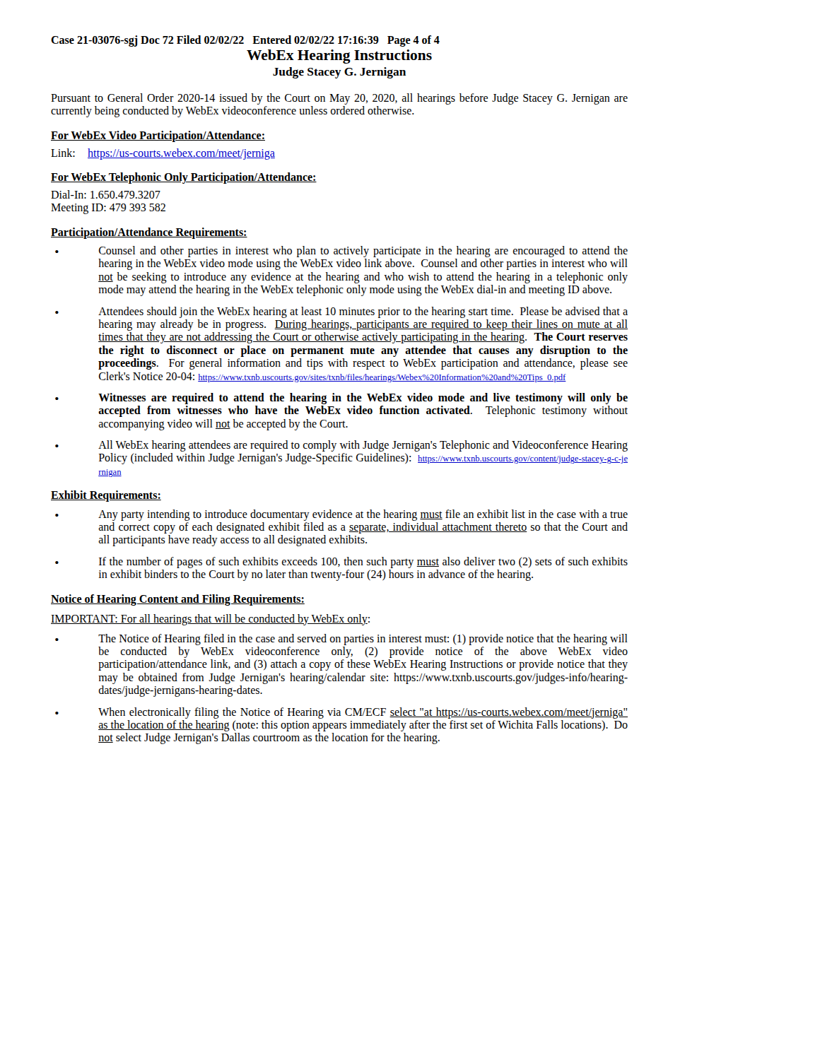Case 21-03076-sgj Doc 72 Filed 02/02/22 Entered 02/02/22 17:16:39 Page 4 of 4
WebEx Hearing Instructions
Judge Stacey G. Jernigan
Pursuant to General Order 2020-14 issued by the Court on May 20, 2020, all hearings before Judge Stacey G. Jernigan are currently being conducted by WebEx videoconference unless ordered otherwise.
For WebEx Video Participation/Attendance:
Link: https://us-courts.webex.com/meet/jerniga
For WebEx Telephonic Only Participation/Attendance:
Dial-In: 1.650.479.3207
Meeting ID: 479 393 582
Participation/Attendance Requirements:
Counsel and other parties in interest who plan to actively participate in the hearing are encouraged to attend the hearing in the WebEx video mode using the WebEx video link above. Counsel and other parties in interest who will not be seeking to introduce any evidence at the hearing and who wish to attend the hearing in a telephonic only mode may attend the hearing in the WebEx telephonic only mode using the WebEx dial-in and meeting ID above.
Attendees should join the WebEx hearing at least 10 minutes prior to the hearing start time. Please be advised that a hearing may already be in progress. During hearings, participants are required to keep their lines on mute at all times that they are not addressing the Court or otherwise actively participating in the hearing. The Court reserves the right to disconnect or place on permanent mute any attendee that causes any disruption to the proceedings. For general information and tips with respect to WebEx participation and attendance, please see Clerk's Notice 20-04: https://www.txnb.uscourts.gov/sites/txnb/files/hearings/Webex%20Information%20and%20Tips_0.pdf
Witnesses are required to attend the hearing in the WebEx video mode and live testimony will only be accepted from witnesses who have the WebEx video function activated. Telephonic testimony without accompanying video will not be accepted by the Court.
All WebEx hearing attendees are required to comply with Judge Jernigan's Telephonic and Videoconference Hearing Policy (included within Judge Jernigan's Judge-Specific Guidelines): https://www.txnb.uscourts.gov/content/judge-stacey-g-c-jernigan
Exhibit Requirements:
Any party intending to introduce documentary evidence at the hearing must file an exhibit list in the case with a true and correct copy of each designated exhibit filed as a separate, individual attachment thereto so that the Court and all participants have ready access to all designated exhibits.
If the number of pages of such exhibits exceeds 100, then such party must also deliver two (2) sets of such exhibits in exhibit binders to the Court by no later than twenty-four (24) hours in advance of the hearing.
Notice of Hearing Content and Filing Requirements:
IMPORTANT: For all hearings that will be conducted by WebEx only:
The Notice of Hearing filed in the case and served on parties in interest must: (1) provide notice that the hearing will be conducted by WebEx videoconference only, (2) provide notice of the above WebEx video participation/attendance link, and (3) attach a copy of these WebEx Hearing Instructions or provide notice that they may be obtained from Judge Jernigan's hearing/calendar site: https://www.txnb.uscourts.gov/judges-info/hearing-dates/judge-jernigans-hearing-dates.
When electronically filing the Notice of Hearing via CM/ECF select "at https://us-courts.webex.com/meet/jerniga" as the location of the hearing (note: this option appears immediately after the first set of Wichita Falls locations). Do not select Judge Jernigan's Dallas courtroom as the location for the hearing.